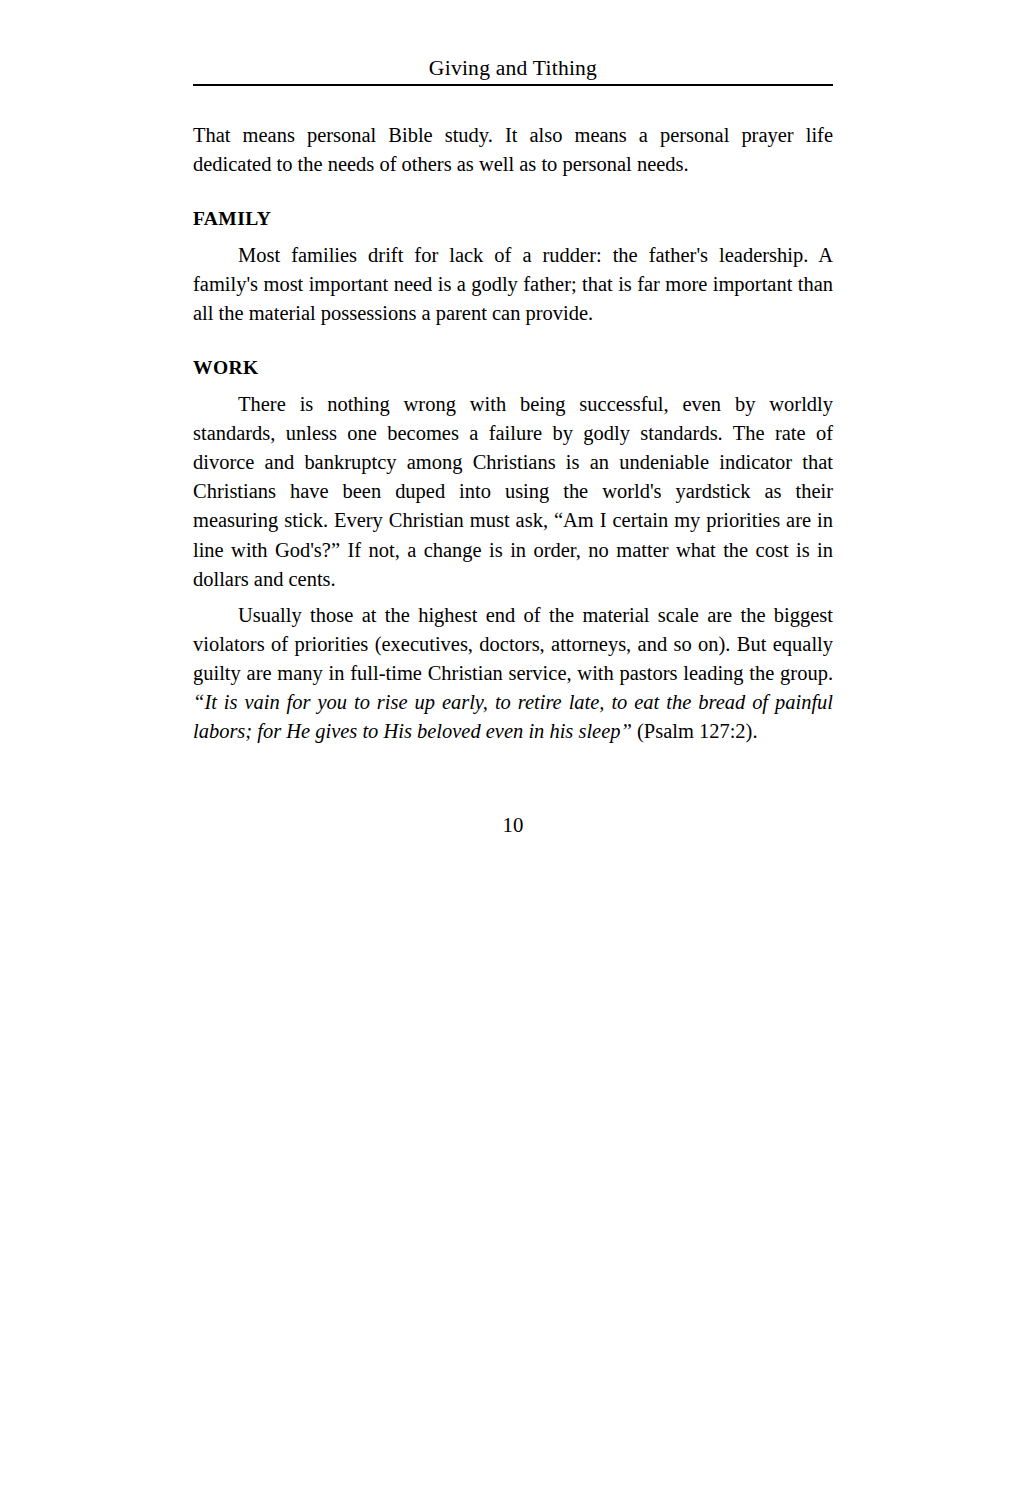Giving and Tithing
That means personal Bible study. It also means a personal prayer life dedicated to the needs of others as well as to personal needs.
FAMILY
Most families drift for lack of a rudder: the father's leadership. A family's most important need is a godly father; that is far more important than all the material possessions a parent can provide.
WORK
There is nothing wrong with being successful, even by worldly standards, unless one becomes a failure by godly standards. The rate of divorce and bankruptcy among Christians is an undeniable indicator that Christians have been duped into using the world's yardstick as their measuring stick. Every Christian must ask, “Am I certain my priorities are in line with God's?” If not, a change is in order, no matter what the cost is in dollars and cents.
Usually those at the highest end of the material scale are the biggest violators of priorities (executives, doctors, attorneys, and so on). But equally guilty are many in full-time Christian service, with pastors leading the group. “It is vain for you to rise up early, to retire late, to eat the bread of painful labors; for He gives to His beloved even in his sleep” (Psalm 127:2).
10